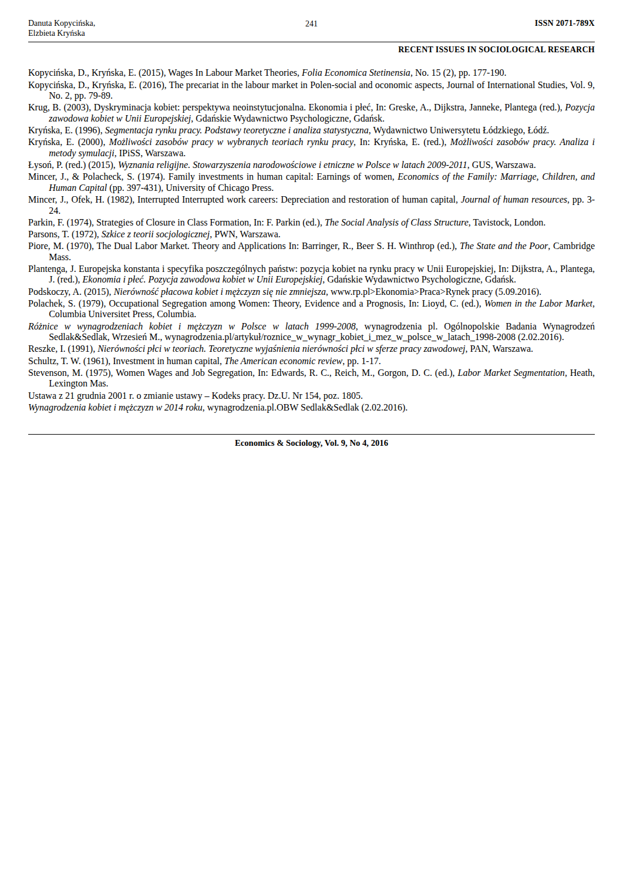Danuta Kopycińska,
Elzbieta Kryńska
241
ISSN 2071-789X
RECENT ISSUES IN SOCIOLOGICAL RESEARCH
Kopycińska, D., Kryńska, E. (2015), Wages In Labour Market Theories, Folia Economica Stetinensia, No. 15 (2), pp. 177-190.
Kopycińska, D., Kryńska, E. (2016), The precariat in the labour market in Polen-social and oconomic aspects, Journal of International Studies, Vol. 9, No. 2, pp. 79-89.
Krug, B. (2003), Dyskryminacja kobiet: perspektywa neoinstytucjonalna. Ekonomia i płeć, In: Greske, A., Dijkstra, Janneke, Plantega (red.), Pozycja zawodowa kobiet w Unii Europejskiej, Gdańskie Wydawnictwo Psychologiczne, Gdańsk.
Kryńska, E. (1996), Segmentacja rynku pracy. Podstawy teoretyczne i analiza statystyczna, Wydawnictwo Uniwersytetu Łódzkiego, Łódź.
Kryńska, E. (2000), Możliwości zasobów pracy w wybranych teoriach rynku pracy, In: Kryńska, E. (red.), Możliwości zasobów pracy. Analiza i metody symulacji, IPiSS, Warszawa.
Łysoń, P. (red.) (2015), Wyznania religijne. Stowarzyszenia narodowościowe i etniczne w Polsce w latach 2009-2011, GUS, Warszawa.
Mincer, J., & Polacheck, S. (1974). Family investments in human capital: Earnings of women, Economics of the Family: Marriage, Children, and Human Capital (pp. 397-431), University of Chicago Press.
Mincer, J., Ofek, H. (1982), Interrupted Interrupted work careers: Depreciation and restoration of human capital, Journal of human resources, pp. 3-24.
Parkin, F. (1974), Strategies of Closure in Class Formation, In: F. Parkin (ed.), The Social Analysis of Class Structure, Tavistock, London.
Parsons, T. (1972), Szkice z teorii socjologicznej, PWN, Warszawa.
Piore, M. (1970), The Dual Labor Market. Theory and Applications In: Barringer, R., Beer S. H. Winthrop (ed.), The State and the Poor, Cambridge Mass.
Plantenga, J. Europejska konstanta i specyfika poszczególnych państw: pozycja kobiet na rynku pracy w Unii Europejskiej, In: Dijkstra, A., Plantega, J. (red.), Ekonomia i płeć. Pozycja zawodowa kobiet w Unii Europejskiej, Gdańskie Wydawnictwo Psychologiczne, Gdańsk.
Podskoczy, A. (2015), Nierówność płacowa kobiet i mężczyzn się nie zmniejsza, www.rp.pl>Ekonomia>Praca>Rynek pracy (5.09.2016).
Polachek, S. (1979), Occupational Segregation among Women: Theory, Evidence and a Prognosis, In: Lioyd, C. (ed.), Women in the Labor Market, Columbia Universitet Press, Columbia.
Różnice w wynagrodzeniach kobiet i mężczyzn w Polsce w latach 1999-2008, wynagrodzenia pl. Ogólnopolskie Badania Wynagrodzeń Sedlak&Sedlak, Wrzesień M., wynagrodzenia.pl/artykuł/roznice_w_wynagr_kobiet_i_mez_w_polsce_w_latach_1998-2008 (2.02.2016).
Reszke, I. (1991), Nierówności płci w teoriach. Teoretyczne wyjaśnienia nierówności płci w sferze pracy zawodowej, PAN, Warszawa.
Schultz, T. W. (1961), Investment in human capital, The American economic review, pp. 1-17.
Stevenson, M. (1975), Women Wages and Job Segregation, In: Edwards, R. C., Reich, M., Gorgon, D. C. (ed.), Labor Market Segmentation, Heath, Lexington Mas.
Ustawa z 21 grudnia 2001 r. o zmianie ustawy – Kodeks pracy. Dz.U. Nr 154, poz. 1805.
Wynagrodzenia kobiet i mężczyzn w 2014 roku, wynagrodzenia.pl.OBW Sedlak&Sedlak (2.02.2016).
Economics & Sociology, Vol. 9, No 4, 2016